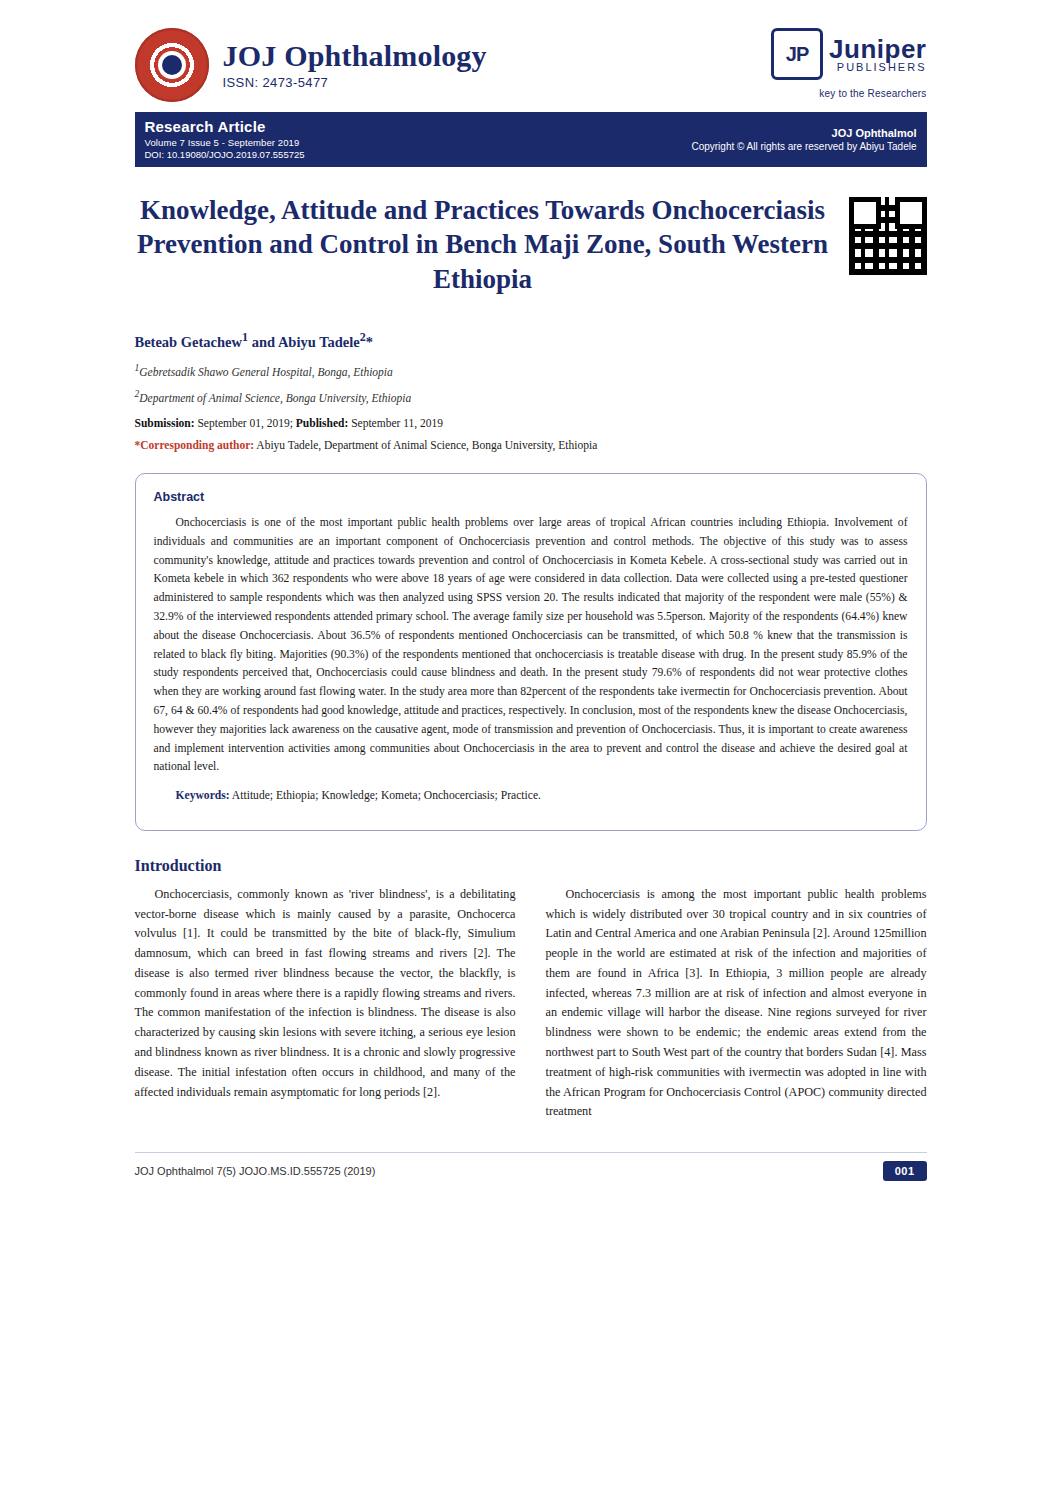JOJ Ophthalmology
ISSN: 2473-5477
JuniperPUBLISHERS
key to the Researchers
Research Article
Volume 7 Issue 5 - September 2019
DOI: 10.19080/JOJO.2019.07.555725
JOJ Ophthalmol
Copyright © All rights are reserved by Abiyu Tadele
Knowledge, Attitude and Practices Towards Onchocerciasis Prevention and Control in Bench Maji Zone, South Western Ethiopia
Beteab Getachew1 and Abiyu Tadele2*
1Gebretsadik Shawo General Hospital, Bonga, Ethiopia
2Department of Animal Science, Bonga University, Ethiopia
Submission: September 01, 2019; Published: September 11, 2019
*Corresponding author: Abiyu Tadele, Department of Animal Science, Bonga University, Ethiopia
Abstract
Onchocerciasis is one of the most important public health problems over large areas of tropical African countries including Ethiopia. Involvement of individuals and communities are an important component of Onchocerciasis prevention and control methods. The objective of this study was to assess community's knowledge, attitude and practices towards prevention and control of Onchocerciasis in Kometa Kebele. A cross-sectional study was carried out in Kometa kebele in which 362 respondents who were above 18 years of age were considered in data collection. Data were collected using a pre-tested questioner administered to sample respondents which was then analyzed using SPSS version 20. The results indicated that majority of the respondent were male (55%) & 32.9% of the interviewed respondents attended primary school. The average family size per household was 5.5person. Majority of the respondents (64.4%) knew about the disease Onchocerciasis. About 36.5% of respondents mentioned Onchocerciasis can be transmitted, of which 50.8 % knew that the transmission is related to black fly biting. Majorities (90.3%) of the respondents mentioned that onchocerciasis is treatable disease with drug. In the present study 85.9% of the study respondents perceived that, Onchocerciasis could cause blindness and death. In the present study 79.6% of respondents did not wear protective clothes when they are working around fast flowing water. In the study area more than 82percent of the respondents take ivermectin for Onchocerciasis prevention. About 67, 64 & 60.4% of respondents had good knowledge, attitude and practices, respectively. In conclusion, most of the respondents knew the disease Onchocerciasis, however they majorities lack awareness on the causative agent, mode of transmission and prevention of Onchocerciasis. Thus, it is important to create awareness and implement intervention activities among communities about Onchocerciasis in the area to prevent and control the disease and achieve the desired goal at national level.
Keywords: Attitude; Ethiopia; Knowledge; Kometa; Onchocerciasis; Practice.
Introduction
Onchocerciasis, commonly known as 'river blindness', is a debilitating vector-borne disease which is mainly caused by a parasite, Onchocerca volvulus [1]. It could be transmitted by the bite of black-fly, Simulium damnosum, which can breed in fast flowing streams and rivers [2]. The disease is also termed river blindness because the vector, the blackfly, is commonly found in areas where there is a rapidly flowing streams and rivers. The common manifestation of the infection is blindness. The disease is also characterized by causing skin lesions with severe itching, a serious eye lesion and blindness known as river blindness. It is a chronic and slowly progressive disease. The initial infestation often occurs in childhood, and many of the affected individuals remain asymptomatic for long periods [2].
Onchocerciasis is among the most important public health problems which is widely distributed over 30 tropical country and in six countries of Latin and Central America and one Arabian Peninsula [2]. Around 125million people in the world are estimated at risk of the infection and majorities of them are found in Africa [3]. In Ethiopia, 3 million people are already infected, whereas 7.3 million are at risk of infection and almost everyone in an endemic village will harbor the disease. Nine regions surveyed for river blindness were shown to be endemic; the endemic areas extend from the northwest part to South West part of the country that borders Sudan [4]. Mass treatment of high-risk communities with ivermectin was adopted in line with the African Program for Onchocerciasis Control (APOC) community directed treatment
JOJ Ophthalmol 7(5) JOJO.MS.ID.555725 (2019)
001